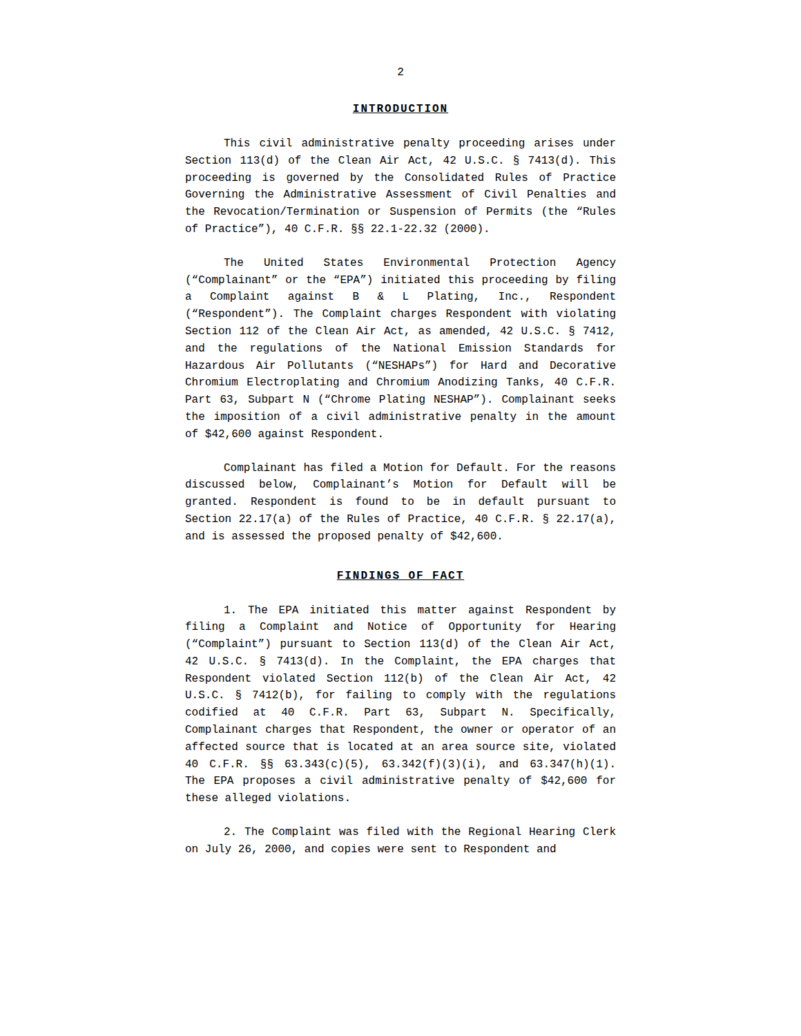2
INTRODUCTION
This civil administrative penalty proceeding arises under Section 113(d) of the Clean Air Act, 42 U.S.C. § 7413(d). This proceeding is governed by the Consolidated Rules of Practice Governing the Administrative Assessment of Civil Penalties and the Revocation/Termination or Suspension of Permits (the “Rules of Practice”), 40 C.F.R. §§ 22.1-22.32 (2000).
The United States Environmental Protection Agency (“Complainant” or the “EPA”) initiated this proceeding by filing a Complaint against B & L Plating, Inc., Respondent (“Respondent”). The Complaint charges Respondent with violating Section 112 of the Clean Air Act, as amended, 42 U.S.C. § 7412, and the regulations of the National Emission Standards for Hazardous Air Pollutants (“NESHAPs”) for Hard and Decorative Chromium Electroplating and Chromium Anodizing Tanks, 40 C.F.R. Part 63, Subpart N (“Chrome Plating NESHAP”). Complainant seeks the imposition of a civil administrative penalty in the amount of $42,600 against Respondent.
Complainant has filed a Motion for Default. For the reasons discussed below, Complainant’s Motion for Default will be granted. Respondent is found to be in default pursuant to Section 22.17(a) of the Rules of Practice, 40 C.F.R. § 22.17(a), and is assessed the proposed penalty of $42,600.
FINDINGS OF FACT
1. The EPA initiated this matter against Respondent by filing a Complaint and Notice of Opportunity for Hearing (“Complaint”) pursuant to Section 113(d) of the Clean Air Act, 42 U.S.C. § 7413(d). In the Complaint, the EPA charges that Respondent violated Section 112(b) of the Clean Air Act, 42 U.S.C. § 7412(b), for failing to comply with the regulations codified at 40 C.F.R. Part 63, Subpart N. Specifically, Complainant charges that Respondent, the owner or operator of an affected source that is located at an area source site, violated 40 C.F.R. §§ 63.343(c)(5), 63.342(f)(3)(i), and 63.347(h)(1). The EPA proposes a civil administrative penalty of $42,600 for these alleged violations.
2. The Complaint was filed with the Regional Hearing Clerk on July 26, 2000, and copies were sent to Respondent and